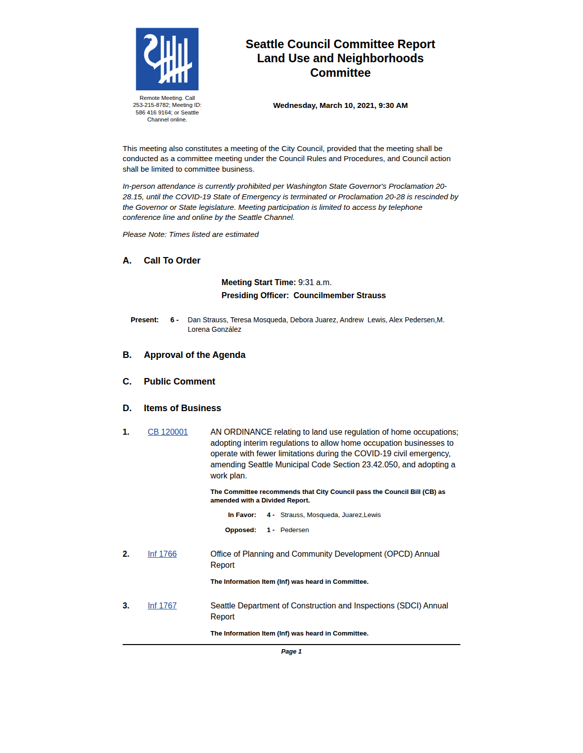Remote Meeting. Call
253-215-8782; Meeting ID:
586 416 9164; or Seattle
Channel online.
Seattle Council Committee Report
Land Use and Neighborhoods
Committee
Wednesday, March 10, 2021, 9:30 AM
This meeting also constitutes a meeting of the City Council, provided that the meeting shall be conducted as a committee meeting under the Council Rules and Procedures, and Council action shall be limited to committee business.
In-person attendance is currently prohibited per Washington State Governor's Proclamation 20-28.15, until the COVID-19 State of Emergency is terminated or Proclamation 20-28 is rescinded by the Governor or State legislature. Meeting participation is limited to access by telephone conference line and online by the Seattle Channel.
Please Note: Times listed are estimated
A. Call To Order
Meeting Start Time: 9:31 a.m.
Presiding Officer: Councilmember Strauss
Present:
6 -
Dan Strauss, Teresa Mosqueda, Debora Juarez, Andrew Lewis, Alex Pedersen,M. Lorena González
B. Approval of the Agenda
C. Public Comment
D. Items of Business
1.
CB 120001
AN ORDINANCE relating to land use regulation of home occupations; adopting interim regulations to allow home occupation businesses to operate with fewer limitations during the COVID-19 civil emergency, amending Seattle Municipal Code Section 23.42.050, and adopting a work plan.
The Committee recommends that City Council pass the Council Bill (CB) as amended with a Divided Report.
In Favor:
4 -
Strauss, Mosqueda, Juarez,Lewis
Opposed:
1 -
Pedersen
2.
Inf 1766
Office of Planning and Community Development (OPCD) Annual Report
The Information Item (Inf) was heard in Committee.
3.
Inf 1767
Seattle Department of Construction and Inspections (SDCI) Annual Report
The Information Item (Inf) was heard in Committee.
Page 1